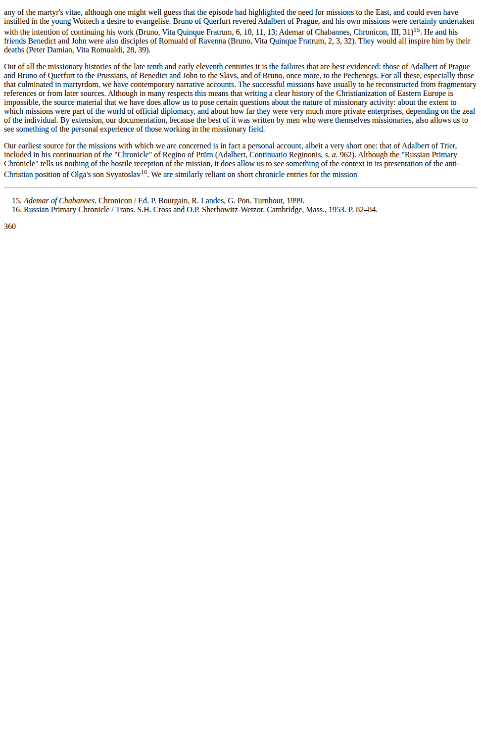any of the martyr's vitae, although one might well guess that the episode had highlighted the need for missions to the East, and could even have instilled in the young Woitech a desire to evangelise. Bruno of Querfurt revered Adalbert of Prague, and his own missions were certainly undertaken with the intention of continuing his work (Bruno, Vita Quinque Fratrum, 6, 10, 11, 13; Ademar of Chabannes, Chronicon, III, 31)15. He and his friends Benedict and John were also disciples of Romuald of Ravenna (Bruno, Vita Quinque Fratrum, 2, 3, 32). They would all inspire him by their deaths (Peter Damian, Vita Romualdi, 28, 39).
Out of all the missionary histories of the late tenth and early eleventh centuries it is the failures that are best evidenced: those of Adalbert of Prague and Bruno of Querfurt to the Prussians, of Benedict and John to the Slavs, and of Bruno, once more, to the Pechenegs. For all these, especially those that culminated in martyrdom, we have contemporary narrative accounts. The successful missions have usually to be reconstructed from fragmentary references or from later sources. Although in many respects this means that writing a clear history of the Christianization of Eastern Europe is impossible, the source material that we have does allow us to pose certain questions about the nature of missionary activity: about the extent to which missions were part of the world of official diplomacy, and about how far they were very much more private enterprises, depending on the zeal of the individual. By extension, our documentation, because the best of it was written by men who were themselves missionaries, also allows us to see something of the personal experience of those working in the missionary field.
Our earliest source for the missions with which we are concerned is in fact a personal account, albeit a very short one: that of Adalbert of Trier, included in his continuation of the "Chronicle" of Regino of Prüm (Adalbert, Continuatio Reginonis, s. a. 962). Although the "Russian Primary Chronicle" tells us nothing of the hostile reception of the mission, it does allow us to see something of the context in its presentation of the anti-Christian position of Olga's son Svyatoslav16. We are similarly reliant on short chronicle entries for the mission
Ademar of Chabannes. Chronicon / Ed. P. Bourgain, R. Landes, G. Pon. Turnhout, 1999.
Russian Primary Chronicle / Trans. S.H. Cross and O.P. Sherbowitz-Wetzor. Cambridge, Mass., 1953. P. 82–84.
360